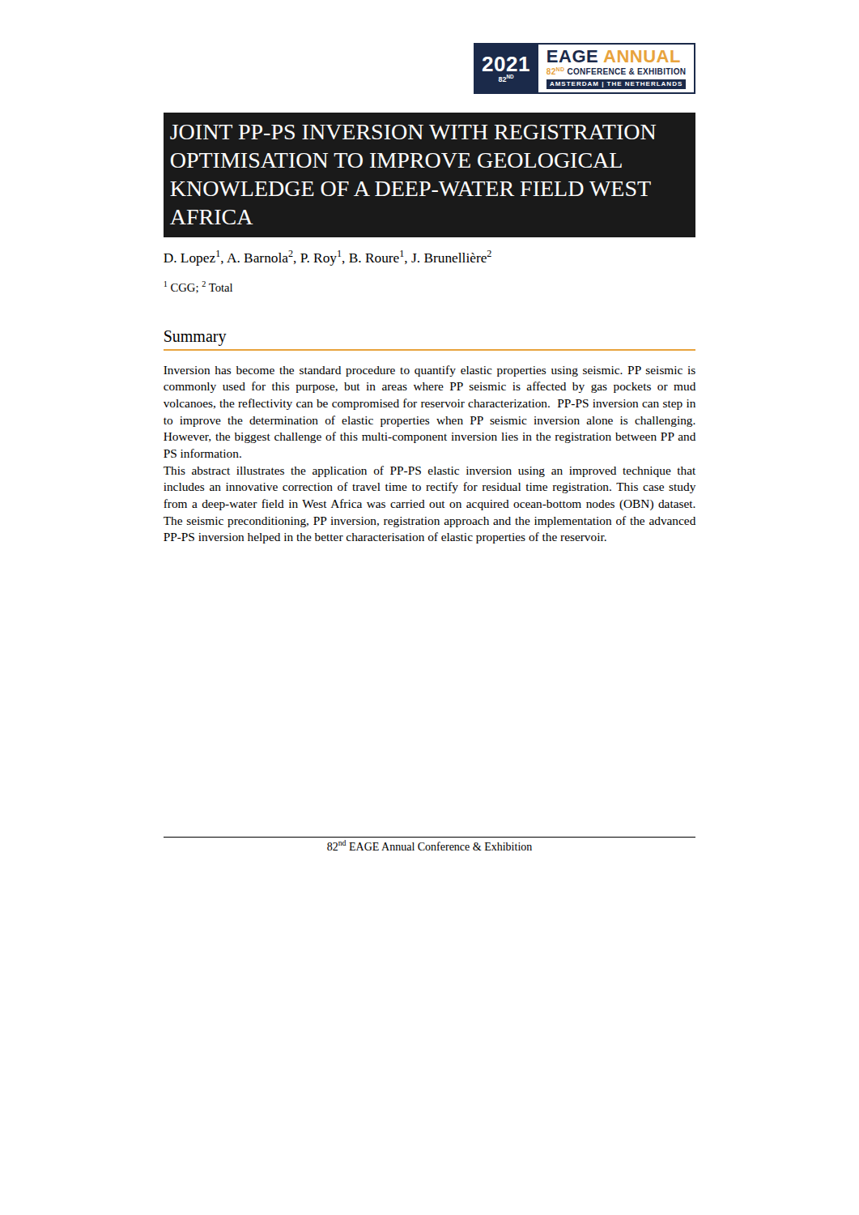2021
82ND
EAGE ANNUAL
82ND CONFERENCE & EXHIBITION
AMSTERDAM | THE NETHERLANDS
JOINT PP-PS INVERSION WITH REGISTRATION OPTIMISATION TO IMPROVE GEOLOGICAL KNOWLEDGE OF A DEEP-WATER FIELD WEST AFRICA
D. Lopez1, A. Barnola2, P. Roy1, B. Roure1, J. Brunellière2
1 CGG; 2 Total
Summary
Inversion has become the standard procedure to quantify elastic properties using seismic. PP seismic is commonly used for this purpose, but in areas where PP seismic is affected by gas pockets or mud volcanoes, the reflectivity can be compromised for reservoir characterization. PP-PS inversion can step in to improve the determination of elastic properties when PP seismic inversion alone is challenging. However, the biggest challenge of this multi-component inversion lies in the registration between PP and PS information.
This abstract illustrates the application of PP-PS elastic inversion using an improved technique that includes an innovative correction of travel time to rectify for residual time registration. This case study from a deep-water field in West Africa was carried out on acquired ocean-bottom nodes (OBN) dataset. The seismic preconditioning, PP inversion, registration approach and the implementation of the advanced PP-PS inversion helped in the better characterisation of elastic properties of the reservoir.
82nd EAGE Annual Conference & Exhibition